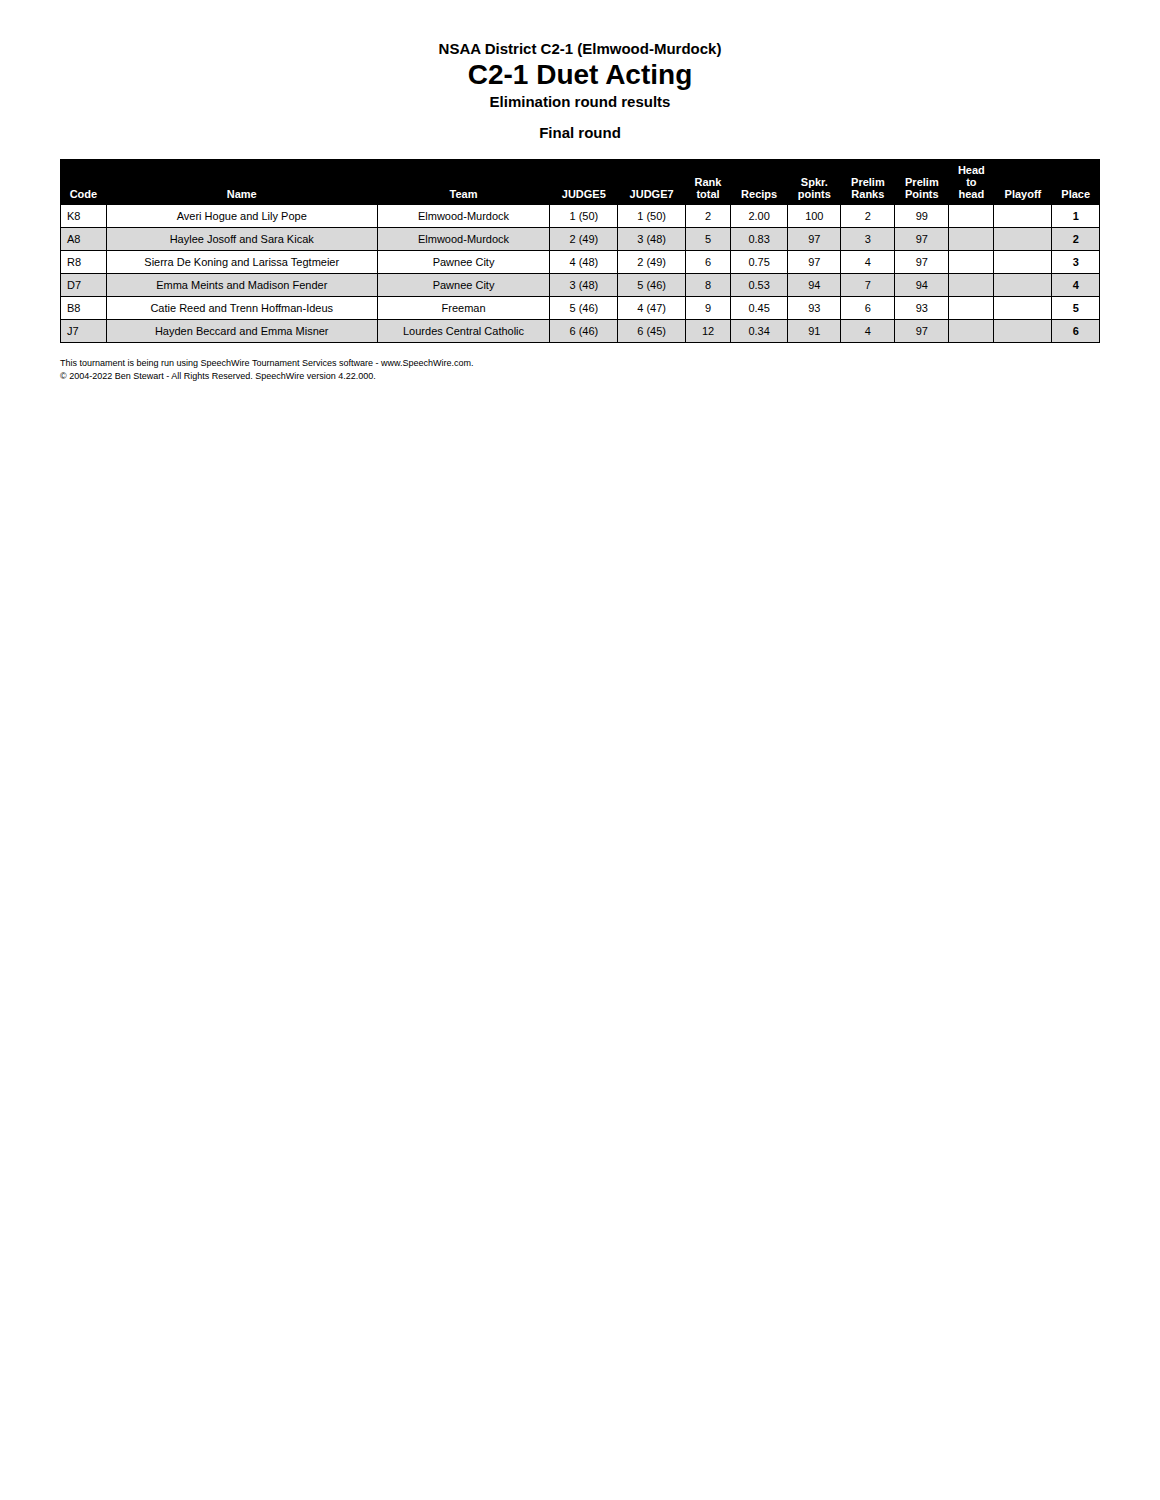NSAA District C2-1 (Elmwood-Murdock)
C2-1 Duet Acting
Elimination round results
Final round
| Code | Name | Team | JUDGE5 | JUDGE7 | Rank total | Recips | Spkr. points | Prelim Ranks | Prelim Points | Head to head | Playoff | Place |
| --- | --- | --- | --- | --- | --- | --- | --- | --- | --- | --- | --- | --- |
| K8 | Averi Hogue and Lily Pope | Elmwood-Murdock | 1 (50) | 1 (50) | 2 | 2.00 | 100 | 2 | 99 | | | 1 |
| A8 | Haylee Josoff and Sara Kicak | Elmwood-Murdock | 2 (49) | 3 (48) | 5 | 0.83 | 97 | 3 | 97 | | | 2 |
| R8 | Sierra De Koning and Larissa Tegtmeier | Pawnee City | 4 (48) | 2 (49) | 6 | 0.75 | 97 | 4 | 97 | | | 3 |
| D7 | Emma Meints and Madison Fender | Pawnee City | 3 (48) | 5 (46) | 8 | 0.53 | 94 | 7 | 94 | | | 4 |
| B8 | Catie Reed and Trenn Hoffman-Ideus | Freeman | 5 (46) | 4 (47) | 9 | 0.45 | 93 | 6 | 93 | | | 5 |
| J7 | Hayden Beccard and Emma Misner | Lourdes Central Catholic | 6 (46) | 6 (45) | 12 | 0.34 | 91 | 4 | 97 | | | 6 |
This tournament is being run using SpeechWire Tournament Services software - www.SpeechWire.com.
© 2004-2022 Ben Stewart - All Rights Reserved. SpeechWire version 4.22.000.